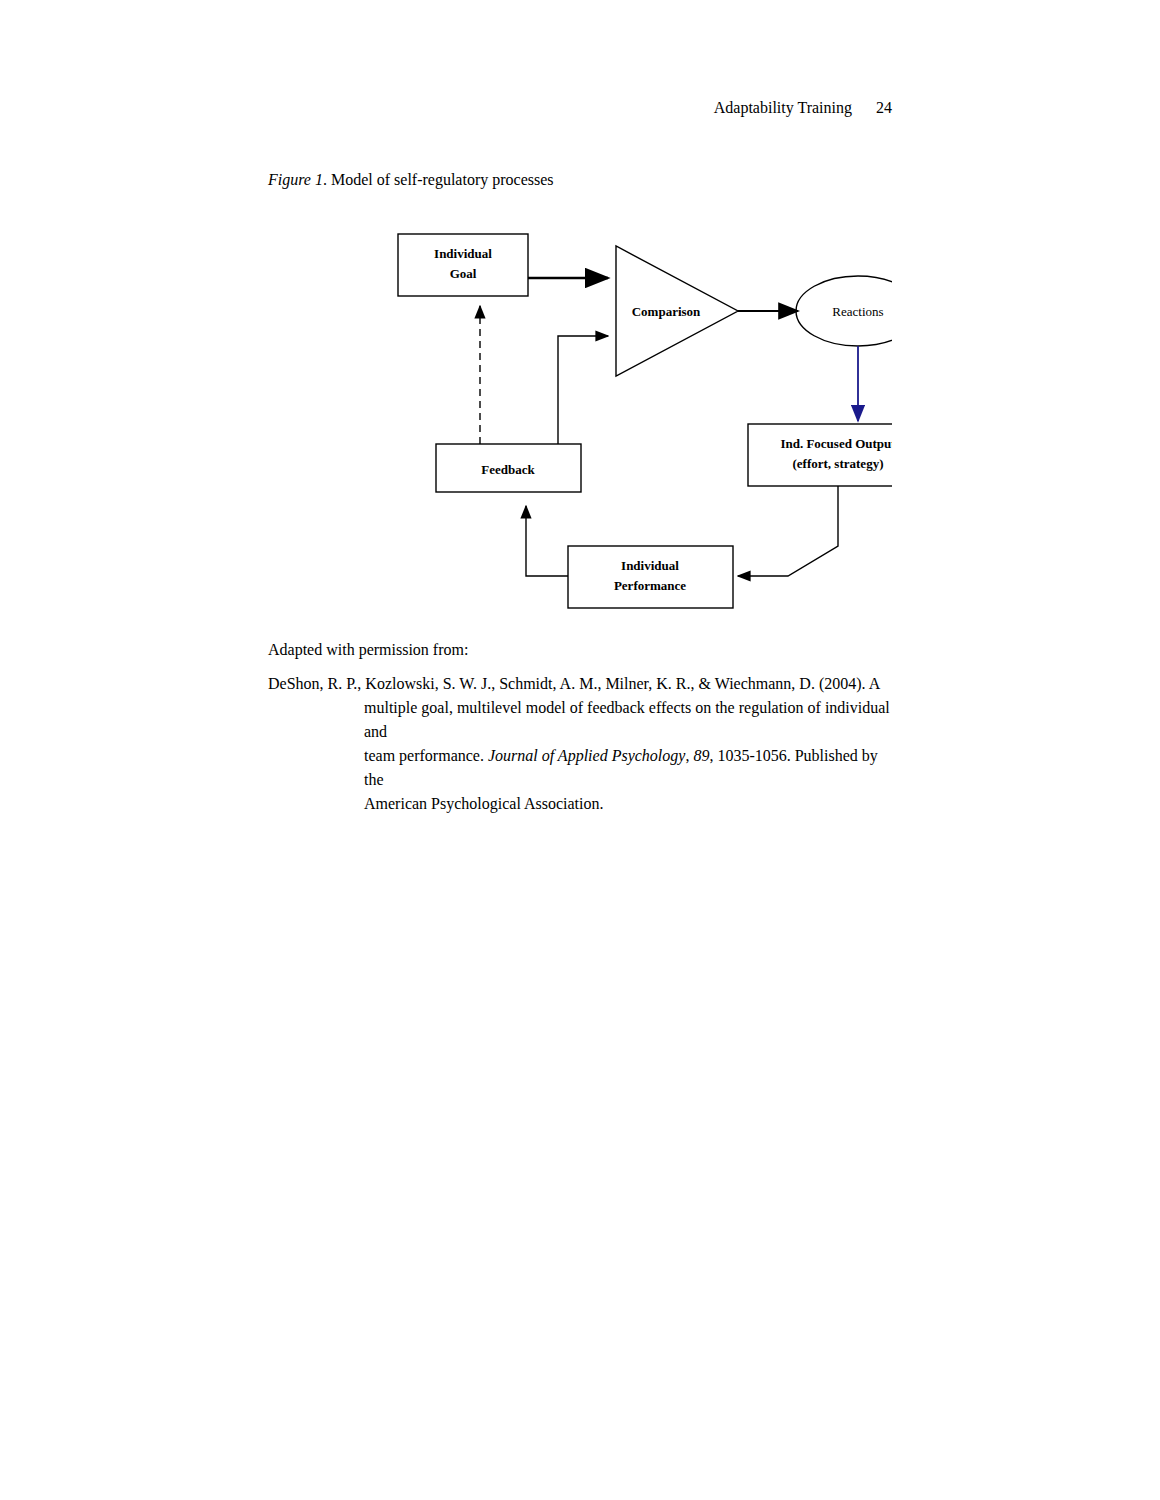Adaptability Training24
Figure 1. Model of self-regulatory processes
Individual Goal Comparison Reactions Ind. Focused Output (effort, strategy) Individual Performance Feedback
Adapted with permission from:
DeShon, R. P., Kozlowski, S. W. J., Schmidt, A. M., Milner, K. R., & Wiechmann, D. (2004). A multiple goal, multilevel model of feedback effects on the regulation of individual and team performance. Journal of Applied Psychology, 89, 1035-1056. Published by the American Psychological Association.